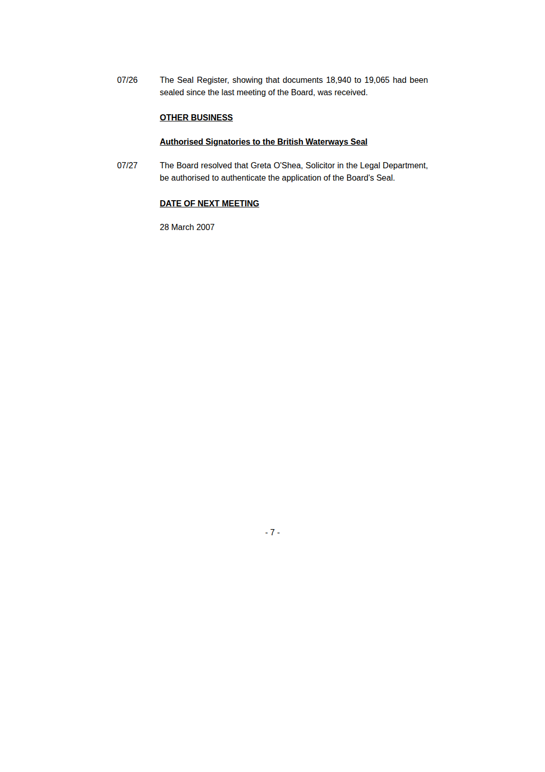07/26
The Seal Register, showing that documents 18,940 to 19,065 had been sealed since the last meeting of the Board, was received.
OTHER BUSINESS
Authorised Signatories to the British Waterways Seal
07/27
The Board resolved that Greta O'Shea, Solicitor in the Legal Department, be authorised to authenticate the application of the Board's Seal.
DATE OF NEXT MEETING
28 March 2007
- 7 -